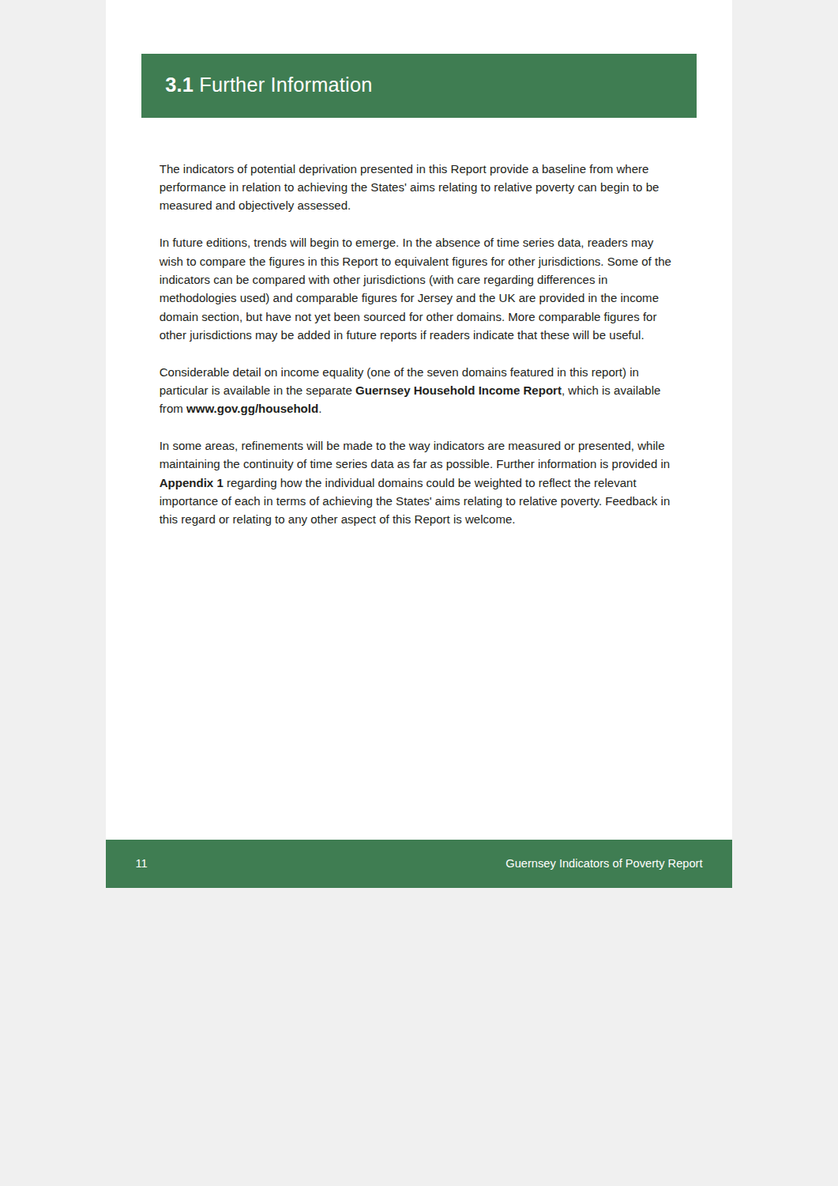3.1 Further Information
The indicators of potential deprivation presented in this Report provide a baseline from where performance in relation to achieving the States' aims relating to relative poverty can begin to be measured and objectively assessed.
In future editions, trends will begin to emerge. In the absence of time series data, readers may wish to compare the figures in this Report to equivalent figures for other jurisdictions. Some of the indicators can be compared with other jurisdictions (with care regarding differences in methodologies used) and comparable figures for Jersey and the UK are provided in the income domain section, but have not yet been sourced for other domains. More comparable figures for other jurisdictions may be added in future reports if readers indicate that these will be useful.
Considerable detail on income equality (one of the seven domains featured in this report) in particular is available in the separate Guernsey Household Income Report, which is available from www.gov.gg/household.
In some areas, refinements will be made to the way indicators are measured or presented, while maintaining the continuity of time series data as far as possible. Further information is provided in Appendix 1 regarding how the individual domains could be weighted to reflect the relevant importance of each in terms of achieving the States' aims relating to relative poverty. Feedback in this regard or relating to any other aspect of this Report is welcome.
11 Guernsey Indicators of Poverty Report